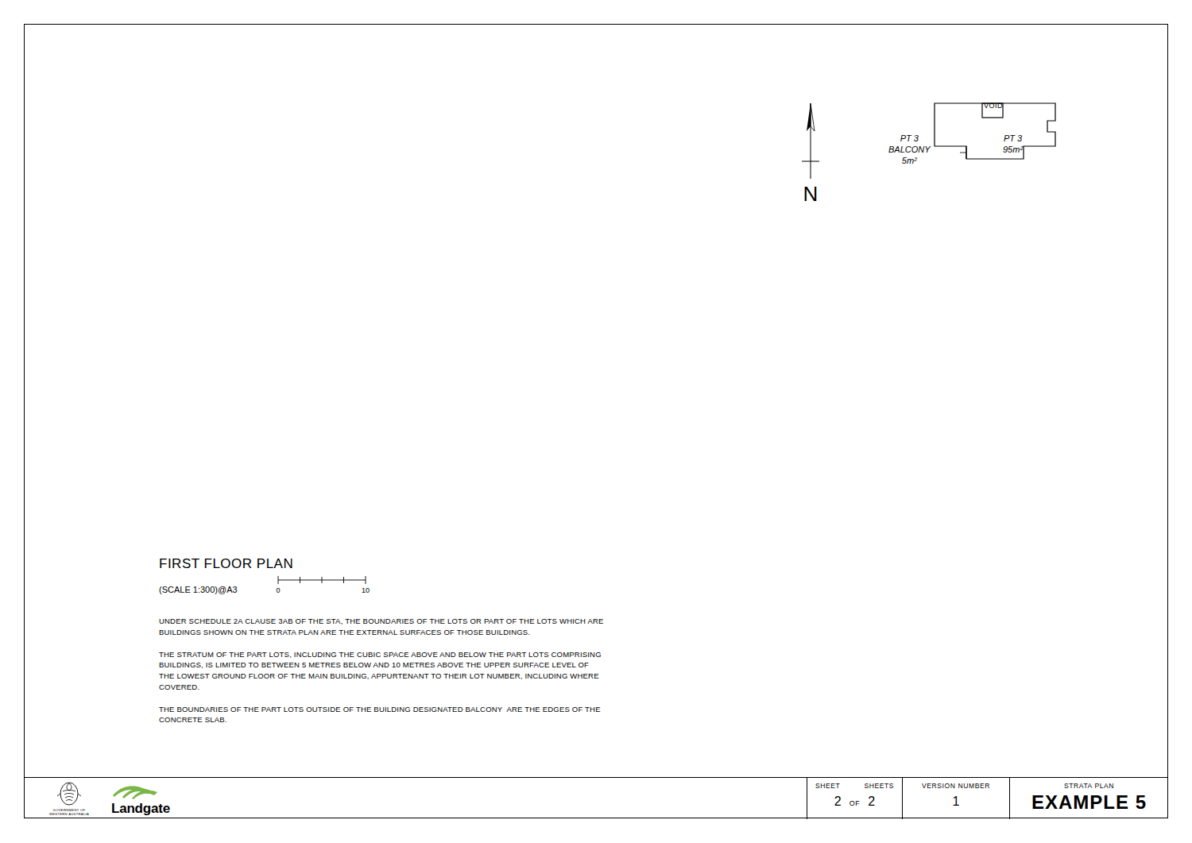VOID
PT 3
95m²
PT 3
BALCONY
5m²
N
FIRST FLOOR PLAN
(SCALE 1:300)@A3
0 10
UNDER SCHEDULE 2A CLAUSE 3AB OF THE STA, THE BOUNDARIES OF THE LOTS OR PART OF THE LOTS WHICH ARE BUILDINGS SHOWN ON THE STRATA PLAN ARE THE EXTERNAL SURFACES OF THOSE BUILDINGS.
THE STRATUM OF THE PART LOTS, INCLUDING THE CUBIC SPACE ABOVE AND BELOW THE PART LOTS COMPRISING BUILDINGS, IS LIMITED TO BETWEEN 5 METRES BELOW AND 10 METRES ABOVE THE UPPER SURFACE LEVEL OF THE LOWEST GROUND FLOOR OF THE MAIN BUILDING, APPURTENANT TO THEIR LOT NUMBER, INCLUDING WHERE COVERED.
THE BOUNDARIES OF THE PART LOTS OUTSIDE OF THE BUILDING DESIGNATED BALCONY ARE THE EDGES OF THE CONCRETE SLAB.
SHEET SHEETS
2 OF 2
VERSION NUMBER
1
STRATA PLAN
EXAMPLE 5
GOVERNMENT OF
WESTERN AUSTRALIA
Landgate